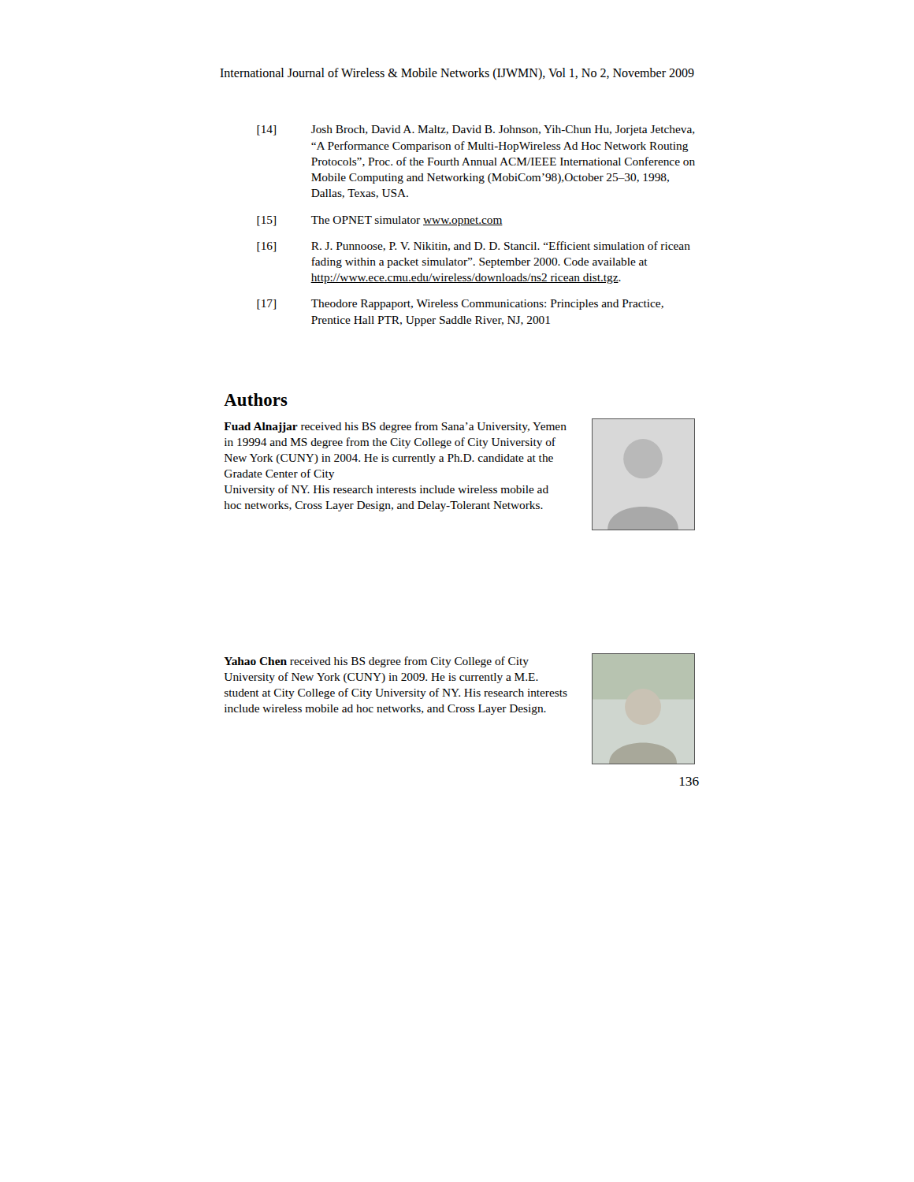International Journal of Wireless & Mobile Networks (IJWMN), Vol 1, No 2, November 2009
[14] Josh Broch, David A. Maltz, David B. Johnson, Yih-Chun Hu, Jorjeta Jetcheva, “A Performance Comparison of Multi-HopWireless Ad Hoc Network Routing Protocols”, Proc. of the Fourth Annual ACM/IEEE International Conference on Mobile Computing and Networking (MobiCom’98),October 25–30, 1998, Dallas, Texas, USA.
[15] The OPNET simulator www.opnet.com
[16] R. J. Punnoose, P. V. Nikitin, and D. D. Stancil. “Efficient simulation of ricean fading within a packet simulator”. September 2000. Code available at http://www.ece.cmu.edu/wireless/downloads/ns2 ricean dist.tgz.
[17] Theodore Rappaport, Wireless Communications: Principles and Practice, Prentice Hall PTR, Upper Saddle River, NJ, 2001
Authors
Fuad Alnajjar received his BS degree from Sana’a University, Yemen in 19994 and MS degree from the City College of City University of New York (CUNY) in 2004. He is currently a Ph.D. candidate at the Gradate Center of City
University of NY. His research interests include wireless mobile ad hoc networks, Cross Layer Design, and Delay-Tolerant Networks.
Yahao Chen received his BS degree from City College of City University of New York (CUNY) in 2009. He is currently a M.E. student at City College of City University of NY. His research interests include wireless mobile ad hoc networks, and Cross Layer Design.
136